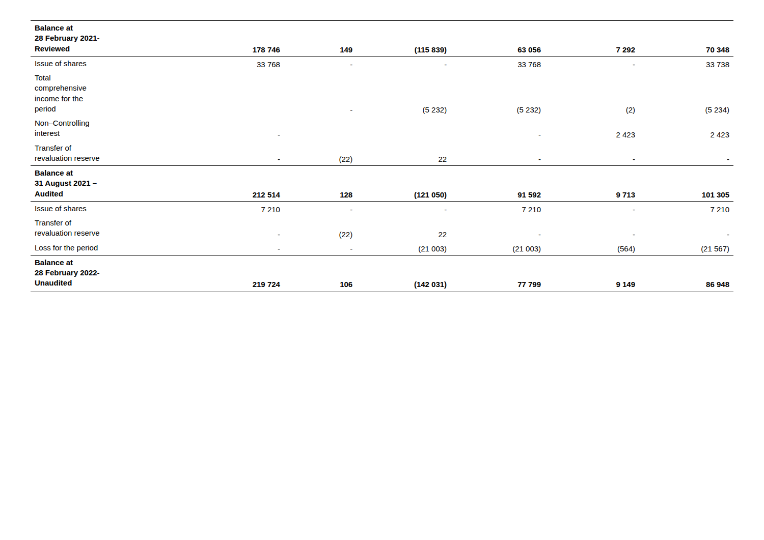| Balance at 28 February 2021- Reviewed | 178 746 | 149 | (115 839) | 63 056 | 7 292 | 70 348 |
| Issue of shares | 33 768 | - | - | 33 768 | - | 33 738 |
| Total comprehensive income for the period | | - | (5 232) | (5 232) | (2) | (5 234) |
| Non–Controlling interest | - | | | - | 2 423 | 2 423 |
| Transfer of revaluation reserve | - | (22) | 22 | - | - | - |
| Balance at 31 August 2021 – Audited | 212 514 | 128 | (121 050) | 91 592 | 9 713 | 101 305 |
| Issue of shares | 7 210 | - | - | 7 210 | - | 7 210 |
| Transfer of revaluation reserve | - | (22) | 22 | - | - | - |
| Loss for the period | - | - | (21 003) | (21 003) | (564) | (21 567) |
| Balance at 28 February 2022- Unaudited | 219 724 | 106 | (142 031) | 77 799 | 9 149 | 86 948 |